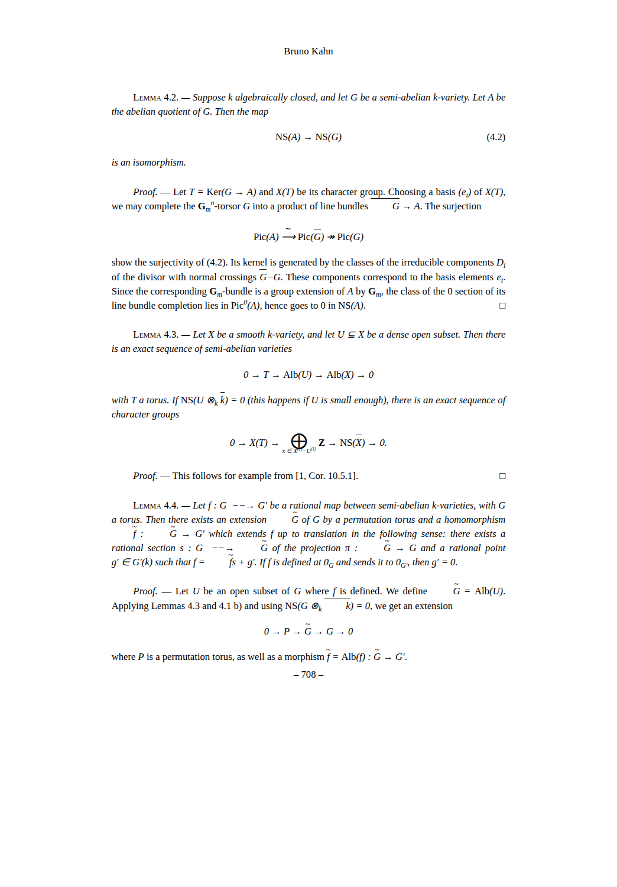Bruno Kahn
Lemma 4.2. — Suppose k algebraically closed, and let G be a semi-abelian k-variety. Let A be the abelian quotient of G. Then the map
NS(A) → NS(G) (4.2)
is an isomorphism.
Proof. — Let T = Ker(G → A) and X(T) be its character group. Choosing a basis (ei) of X(T), we may complete the Gmn-torsor G into a product of line bundles G → A. The surjection
Pic(A) ∼⟶ Pic( G) ↠ Pic(G)
show the surjectivity of (4.2). Its kernel is generated by the classes of the irreducible components Di of the divisor with normal crossings G−G. These components correspond to the basis elements ei. Since the corresponding Gm-bundle is a group extension of A by Gm, the class of the 0 section of its line bundle completion lies in Pic0(A), hence goes to 0 in NS(A).□
Lemma 4.3. — Let X be a smooth k-variety, and let U ⊆ X be a dense open subset. Then there is an exact sequence of semi-abelian varieties
0 → T → Alb(U) → Alb(X) → 0
with T a torus. If NS(U ⊗k k) = 0 (this happens if U is small enough), there is an exact sequence of character groups
0 → X(T) → ⨁x ∈ X(1)−U(1) Z → NS( X) → 0.
Proof. — This follows for example from [1, Cor. 10.5.1].□
Lemma 4.4. — Let f : G −−→ G′ be a rational map between semi-abelian k-varieties, with G a torus. Then there exists an extension ~G of G by a permutation torus and a homomorphism ~f : ~G → G′ which extends f up to translation in the following sense: there exists a rational section s : G −−→ ~G of the projection π : ~G → G and a rational point g′ ∈ G′(k) such that f = ~fs + g′. If f is defined at 0G and sends it to 0G′, then g′ = 0.
Proof. — Let U be an open subset of G where f is defined. We define ~G = Alb(U). Applying Lemmas 4.3 and 4.1 b) and using NS(G ⊗k k) = 0, we get an extension
0 → P → ~G → G → 0
where P is a permutation torus, as well as a morphism ~f = Alb(f) : ~G → G′.
– 708 –